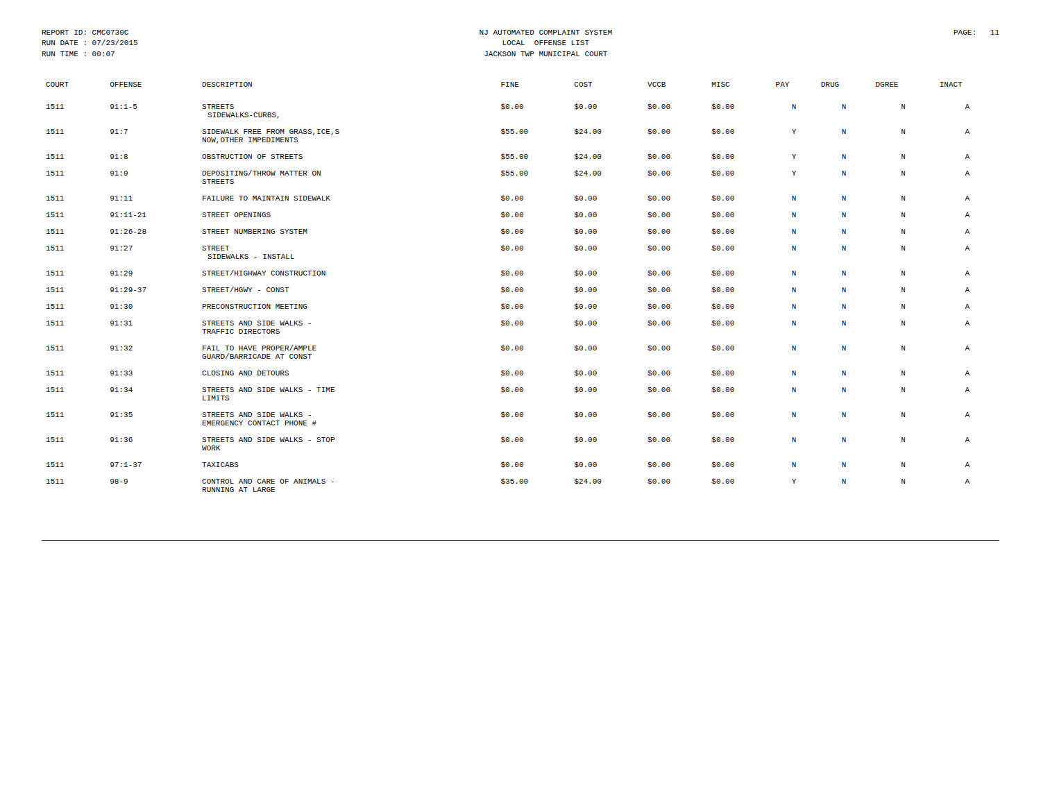REPORT ID: CMC0730C RUN DATE : 07/23/2015 RUN TIME : 00:07
NJ AUTOMATED COMPLAINT SYSTEM
LOCAL OFFENSE LIST
JACKSON TWP MUNICIPAL COURT
PAGE: 11
| COURT | OFFENSE | DESCRIPTION | FINE | COST | VCCB | MISC | PAY | DRUG | DGREE | INACT |
| --- | --- | --- | --- | --- | --- | --- | --- | --- | --- | --- |
| 1511 | 91:1-5 | STREETS SIDEWALKS-CURBS, | $0.00 | $0.00 | $0.00 | $0.00 | N | N | N | A |
| 1511 | 91:7 | SIDEWALK FREE FROM GRASS,ICE,S NOW,OTHER IMPEDIMENTS | $55.00 | $24.00 | $0.00 | $0.00 | Y | N | N | A |
| 1511 | 91:8 | OBSTRUCTION OF STREETS | $55.00 | $24.00 | $0.00 | $0.00 | Y | N | N | A |
| 1511 | 91:9 | DEPOSITING/THROW MATTER ON STREETS | $55.00 | $24.00 | $0.00 | $0.00 | Y | N | N | A |
| 1511 | 91:11 | FAILURE TO MAINTAIN SIDEWALK | $0.00 | $0.00 | $0.00 | $0.00 | N | N | N | A |
| 1511 | 91:11-21 | STREET OPENINGS | $0.00 | $0.00 | $0.00 | $0.00 | N | N | N | A |
| 1511 | 91:26-28 | STREET NUMBERING SYSTEM | $0.00 | $0.00 | $0.00 | $0.00 | N | N | N | A |
| 1511 | 91:27 | STREET SIDEWALKS - INSTALL | $0.00 | $0.00 | $0.00 | $0.00 | N | N | N | A |
| 1511 | 91:29 | STREET/HIGHWAY CONSTRUCTION | $0.00 | $0.00 | $0.00 | $0.00 | N | N | N | A |
| 1511 | 91:29-37 | STREET/HGWY - CONST | $0.00 | $0.00 | $0.00 | $0.00 | N | N | N | A |
| 1511 | 91:30 | PRECONSTRUCTION MEETING | $0.00 | $0.00 | $0.00 | $0.00 | N | N | N | A |
| 1511 | 91:31 | STREETS AND SIDE WALKS - TRAFFIC DIRECTORS | $0.00 | $0.00 | $0.00 | $0.00 | N | N | N | A |
| 1511 | 91:32 | FAIL TO HAVE PROPER/AMPLE GUARD/BARRICADE AT CONST | $0.00 | $0.00 | $0.00 | $0.00 | N | N | N | A |
| 1511 | 91:33 | CLOSING AND DETOURS | $0.00 | $0.00 | $0.00 | $0.00 | N | N | N | A |
| 1511 | 91:34 | STREETS AND SIDE WALKS - TIME LIMITS | $0.00 | $0.00 | $0.00 | $0.00 | N | N | N | A |
| 1511 | 91:35 | STREETS AND SIDE WALKS - EMERGENCY CONTACT PHONE # | $0.00 | $0.00 | $0.00 | $0.00 | N | N | N | A |
| 1511 | 91:36 | STREETS AND SIDE WALKS - STOP WORK | $0.00 | $0.00 | $0.00 | $0.00 | N | N | N | A |
| 1511 | 97:1-37 | TAXICABS | $0.00 | $0.00 | $0.00 | $0.00 | N | N | N | A |
| 1511 | 98-9 | CONTROL AND CARE OF ANIMALS - RUNNING AT LARGE | $35.00 | $24.00 | $0.00 | $0.00 | Y | N | N | A |